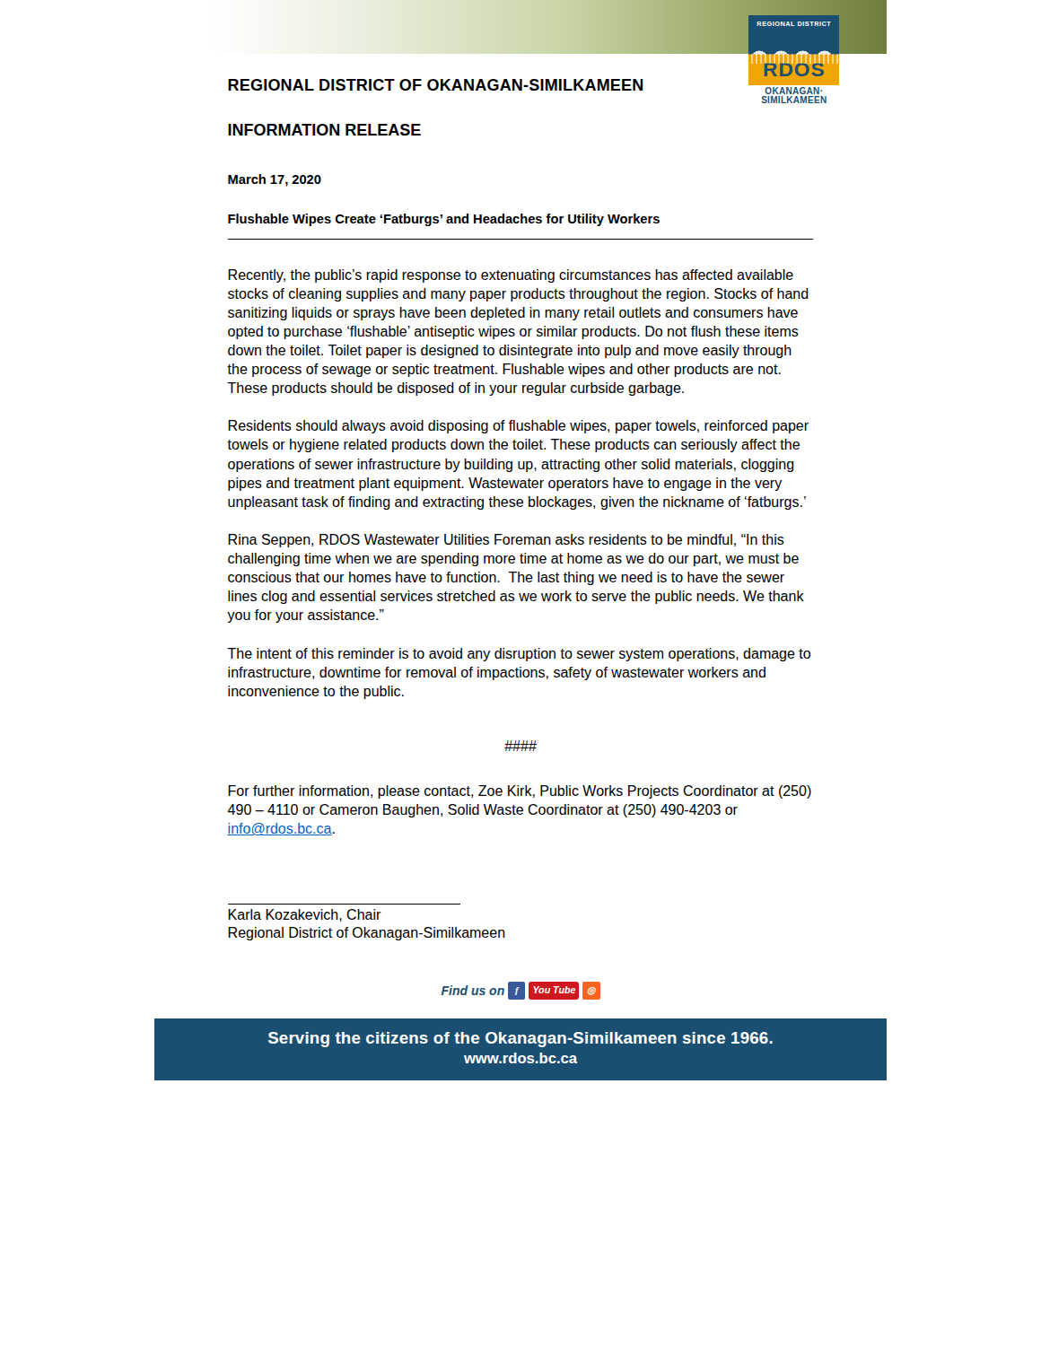REGIONAL DISTRICT
RDOS
OKANAGAN·
SIMILKAMEEN
REGIONAL DISTRICT OF OKANAGAN-SIMILKAMEEN
INFORMATION RELEASE
March 17, 2020
Flushable Wipes Create ‘Fatburgs’ and Headaches for Utility Workers
Recently, the public’s rapid response to extenuating circumstances has affected available stocks of cleaning supplies and many paper products throughout the region. Stocks of hand sanitizing liquids or sprays have been depleted in many retail outlets and consumers have opted to purchase ‘flushable’ antiseptic wipes or similar products. Do not flush these items down the toilet. Toilet paper is designed to disintegrate into pulp and move easily through the process of sewage or septic treatment. Flushable wipes and other products are not. These products should be disposed of in your regular curbside garbage.
Residents should always avoid disposing of flushable wipes, paper towels, reinforced paper towels or hygiene related products down the toilet. These products can seriously affect the operations of sewer infrastructure by building up, attracting other solid materials, clogging pipes and treatment plant equipment. Wastewater operators have to engage in the very unpleasant task of finding and extracting these blockages, given the nickname of ‘fatburgs.’
Rina Seppen, RDOS Wastewater Utilities Foreman asks residents to be mindful, “In this challenging time when we are spending more time at home as we do our part, we must be conscious that our homes have to function. The last thing we need is to have the sewer lines clog and essential services stretched as we work to serve the public needs. We thank you for your assistance.”
The intent of this reminder is to avoid any disruption to sewer system operations, damage to infrastructure, downtime for removal of impactions, safety of wastewater workers and inconvenience to the public.
####
For further information, please contact, Zoe Kirk, Public Works Projects Coordinator at (250) 490 – 4110 or Cameron Baughen, Solid Waste Coordinator at (250) 490-4203 or info@rdos.bc.ca.
Karla Kozakevich, Chair
Regional District of Okanagan-Similkameen
Find us on f You Tube ◎
Serving the citizens of the Okanagan-Similkameen since 1966.
www.rdos.bc.ca